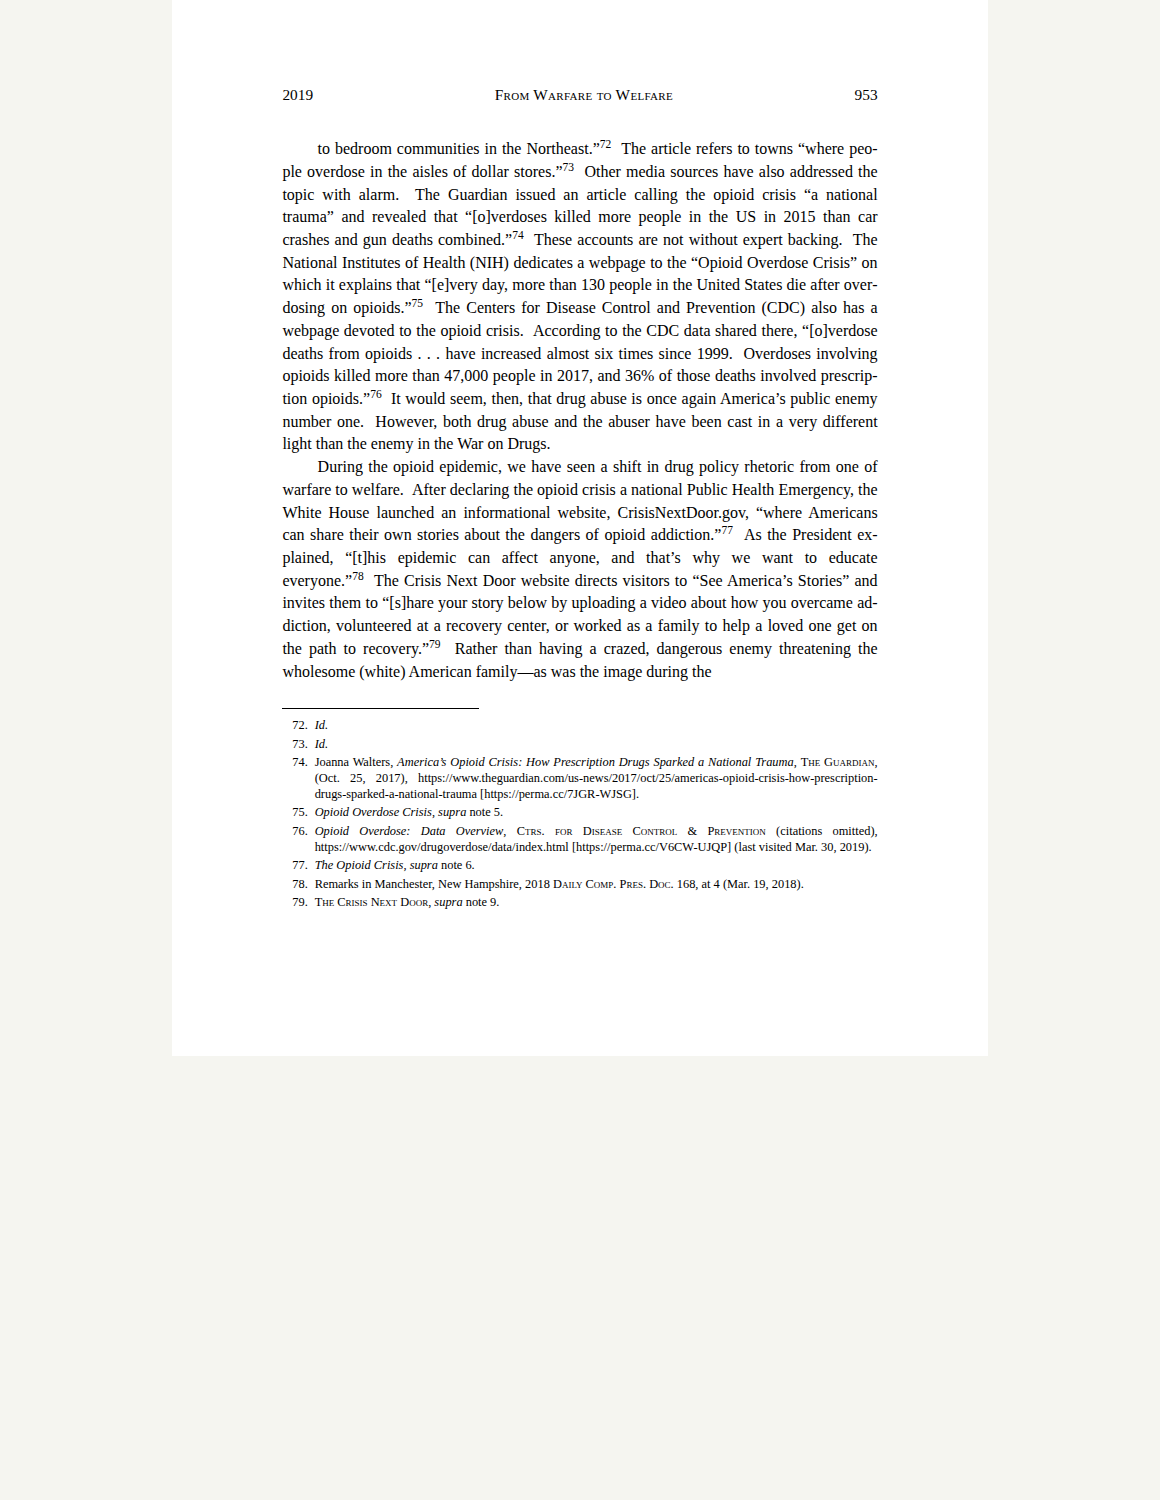2019 From Warfare to Welfare 953
to bedroom communities in the Northeast.”72 The article refers to towns “where people overdose in the aisles of dollar stores.”73 Other media sources have also addressed the topic with alarm. The Guardian issued an article calling the opioid crisis “a national trauma” and revealed that “[o]verdoses killed more people in the US in 2015 than car crashes and gun deaths combined.”74 These accounts are not without expert backing. The National Institutes of Health (NIH) dedicates a webpage to the “Opioid Overdose Crisis” on which it explains that “[e]very day, more than 130 people in the United States die after overdosing on opioids.”75 The Centers for Disease Control and Prevention (CDC) also has a webpage devoted to the opioid crisis. According to the CDC data shared there, “[o]verdose deaths from opioids . . . have increased almost six times since 1999. Overdoses involving opioids killed more than 47,000 people in 2017, and 36% of those deaths involved prescription opioids.”76 It would seem, then, that drug abuse is once again America’s public enemy number one. However, both drug abuse and the abuser have been cast in a very different light than the enemy in the War on Drugs.
During the opioid epidemic, we have seen a shift in drug policy rhetoric from one of warfare to welfare. After declaring the opioid crisis a national Public Health Emergency, the White House launched an informational website, CrisisNextDoor.gov, “where Americans can share their own stories about the dangers of opioid addiction.”77 As the President explained, “[t]his epidemic can affect anyone, and that’s why we want to educate everyone.”78 The Crisis Next Door website directs visitors to “See America’s Stories” and invites them to “[s]hare your story below by uploading a video about how you overcame addiction, volunteered at a recovery center, or worked as a family to help a loved one get on the path to recovery.”79 Rather than having a crazed, dangerous enemy threatening the wholesome (white) American family—as was the image during the
72. Id.
73. Id.
74. Joanna Walters, America’s Opioid Crisis: How Prescription Drugs Sparked a National Trauma, The Guardian, (Oct. 25, 2017), https://www.theguardian.com/us-news/2017/oct/25/americas-opioid-crisis-how-prescription-drugs-sparked-a-national-trauma [https://perma.cc/7JGR-WJSG].
75. Opioid Overdose Crisis, supra note 5.
76. Opioid Overdose: Data Overview, Ctrs. for Disease Control & Prevention (citations omitted), https://www.cdc.gov/drugoverdose/data/index.html [https://perma.cc/V6CW-UJQP] (last visited Mar. 30, 2019).
77. The Opioid Crisis, supra note 6.
78. Remarks in Manchester, New Hampshire, 2018 Daily Comp. Pres. Doc. 168, at 4 (Mar. 19, 2018).
79. The Crisis Next Door, supra note 9.